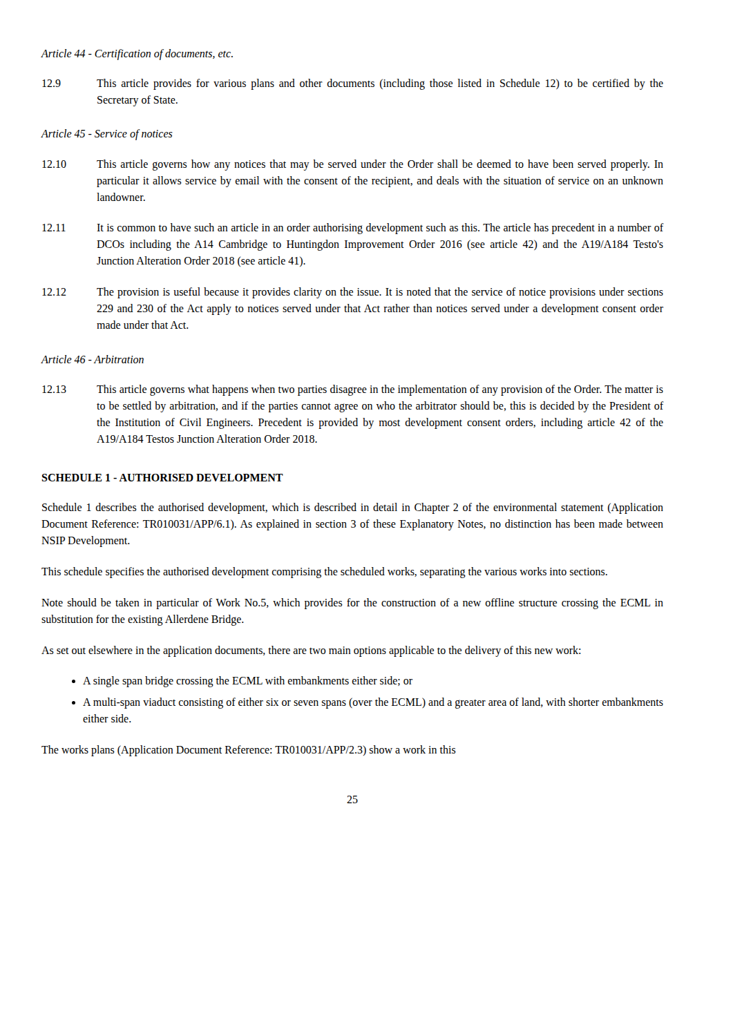Article 44 - Certification of documents, etc.
12.9
This article provides for various plans and other documents (including those listed in Schedule 12) to be certified by the Secretary of State.
Article 45 - Service of notices
12.10
This article governs how any notices that may be served under the Order shall be deemed to have been served properly. In particular it allows service by email with the consent of the recipient, and deals with the situation of service on an unknown landowner.
12.11
It is common to have such an article in an order authorising development such as this. The article has precedent in a number of DCOs including the A14 Cambridge to Huntingdon Improvement Order 2016 (see article 42) and the A19/A184 Testo's Junction Alteration Order 2018 (see article 41).
12.12
The provision is useful because it provides clarity on the issue. It is noted that the service of notice provisions under sections 229 and 230 of the Act apply to notices served under that Act rather than notices served under a development consent order made under that Act.
Article 46 - Arbitration
12.13
This article governs what happens when two parties disagree in the implementation of any provision of the Order. The matter is to be settled by arbitration, and if the parties cannot agree on who the arbitrator should be, this is decided by the President of the Institution of Civil Engineers. Precedent is provided by most development consent orders, including article 42 of the A19/A184 Testos Junction Alteration Order 2018.
Schedule 1 - Authorised Development
Schedule 1 describes the authorised development, which is described in detail in Chapter 2 of the environmental statement (Application Document Reference: TR010031/APP/6.1). As explained in section 3 of these Explanatory Notes, no distinction has been made between NSIP Development.
This schedule specifies the authorised development comprising the scheduled works, separating the various works into sections.
Note should be taken in particular of Work No.5, which provides for the construction of a new offline structure crossing the ECML in substitution for the existing Allerdene Bridge.
As set out elsewhere in the application documents, there are two main options applicable to the delivery of this new work:
A single span bridge crossing the ECML with embankments either side; or
A multi-span viaduct consisting of either six or seven spans (over the ECML) and a greater area of land, with shorter embankments either side.
The works plans (Application Document Reference: TR010031/APP/2.3) show a work in this
25